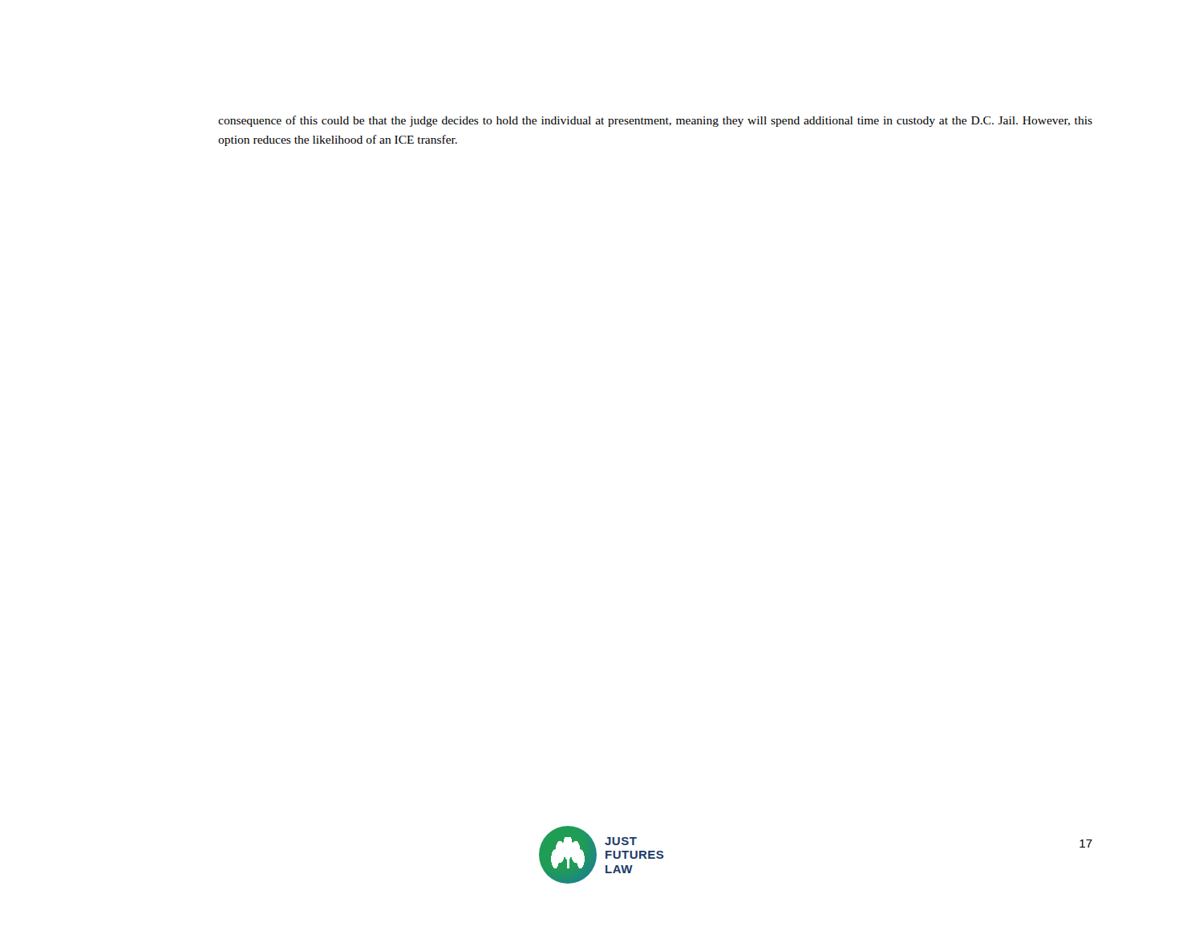consequence of this could be that the judge decides to hold the individual at presentment, meaning they will spend additional time in custody at the D.C. Jail. However, this option reduces the likelihood of an ICE transfer.
JUST FUTURES LAW
17